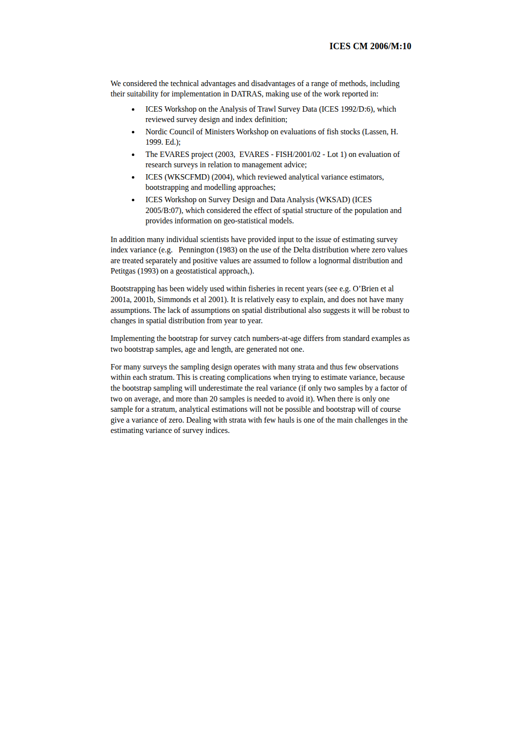ICES CM 2006/M:10
We considered the technical advantages and disadvantages of a range of methods, including their suitability for implementation in DATRAS, making use of the work reported in:
ICES Workshop on the Analysis of Trawl Survey Data (ICES 1992/D:6), which reviewed survey design and index definition;
Nordic Council of Ministers Workshop on evaluations of fish stocks (Lassen, H. 1999. Ed.);
The EVARES project (2003, EVARES - FISH/2001/02 - Lot 1) on evaluation of research surveys in relation to management advice;
ICES (WKSCFMD) (2004), which reviewed analytical variance estimators, bootstrapping and modelling approaches;
ICES Workshop on Survey Design and Data Analysis (WKSAD) (ICES 2005/B:07), which considered the effect of spatial structure of the population and provides information on geo-statistical models.
In addition many individual scientists have provided input to the issue of estimating survey index variance (e.g. Pennington (1983) on the use of the Delta distribution where zero values are treated separately and positive values are assumed to follow a lognormal distribution and Petitgas (1993) on a geostatistical approach,).
Bootstrapping has been widely used within fisheries in recent years (see e.g. O’Brien et al 2001a, 2001b, Simmonds et al 2001). It is relatively easy to explain, and does not have many assumptions. The lack of assumptions on spatial distributional also suggests it will be robust to changes in spatial distribution from year to year.
Implementing the bootstrap for survey catch numbers-at-age differs from standard examples as two bootstrap samples, age and length, are generated not one.
For many surveys the sampling design operates with many strata and thus few observations within each stratum. This is creating complications when trying to estimate variance, because the bootstrap sampling will underestimate the real variance (if only two samples by a factor of two on average, and more than 20 samples is needed to avoid it). When there is only one sample for a stratum, analytical estimations will not be possible and bootstrap will of course give a variance of zero. Dealing with strata with few hauls is one of the main challenges in the estimating variance of survey indices.